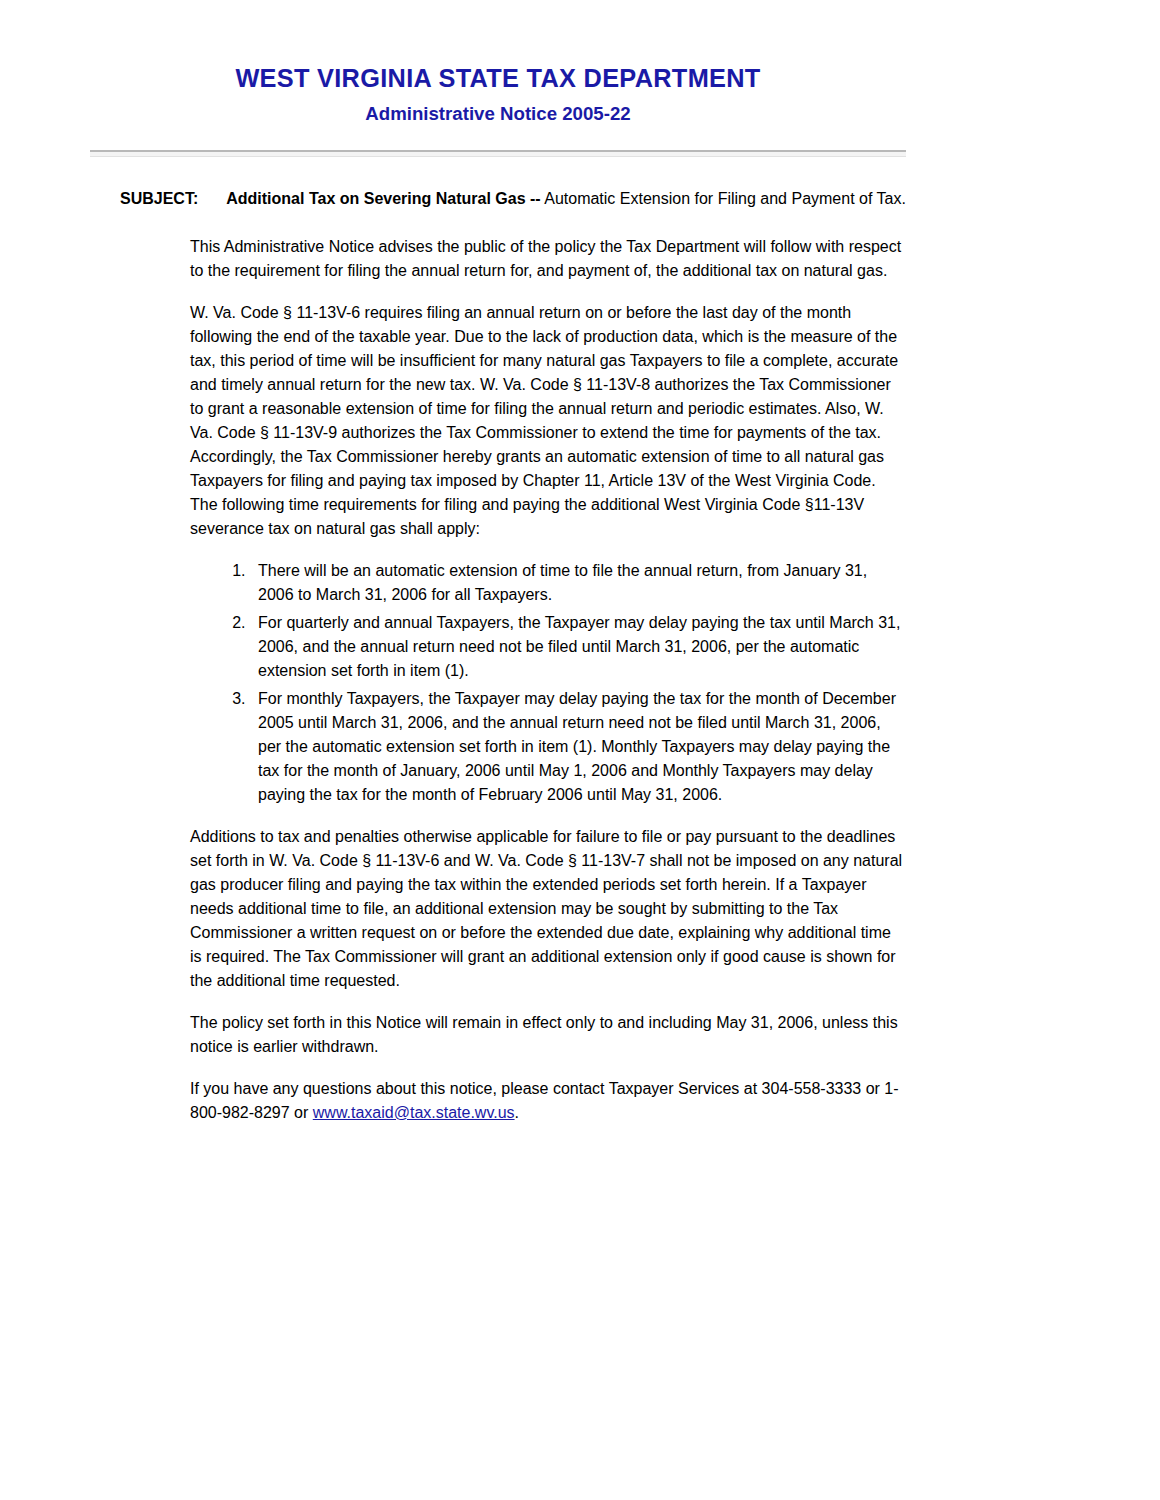WEST VIRGINIA STATE TAX DEPARTMENT
Administrative Notice 2005-22
SUBJECT:
Additional Tax on Severing Natural Gas -- Automatic Extension for Filing and Payment of Tax.
This Administrative Notice advises the public of the policy the Tax Department will follow with respect to the requirement for filing the annual return for, and payment of, the additional tax on natural gas.
W. Va. Code § 11-13V-6 requires filing an annual return on or before the last day of the month following the end of the taxable year. Due to the lack of production data, which is the measure of the tax, this period of time will be insufficient for many natural gas Taxpayers to file a complete, accurate and timely annual return for the new tax. W. Va. Code § 11-13V-8 authorizes the Tax Commissioner to grant a reasonable extension of time for filing the annual return and periodic estimates. Also, W. Va. Code § 11-13V-9 authorizes the Tax Commissioner to extend the time for payments of the tax. Accordingly, the Tax Commissioner hereby grants an automatic extension of time to all natural gas Taxpayers for filing and paying tax imposed by Chapter 11, Article 13V of the West Virginia Code. The following time requirements for filing and paying the additional West Virginia Code §11-13V severance tax on natural gas shall apply:
There will be an automatic extension of time to file the annual return, from January 31, 2006 to March 31, 2006 for all Taxpayers.
For quarterly and annual Taxpayers, the Taxpayer may delay paying the tax until March 31, 2006, and the annual return need not be filed until March 31, 2006, per the automatic extension set forth in item (1).
For monthly Taxpayers, the Taxpayer may delay paying the tax for the month of December 2005 until March 31, 2006, and the annual return need not be filed until March 31, 2006, per the automatic extension set forth in item (1). Monthly Taxpayers may delay paying the tax for the month of January, 2006 until May 1, 2006 and Monthly Taxpayers may delay paying the tax for the month of February 2006 until May 31, 2006.
Additions to tax and penalties otherwise applicable for failure to file or pay pursuant to the deadlines set forth in W. Va. Code § 11-13V-6 and W. Va. Code § 11-13V-7 shall not be imposed on any natural gas producer filing and paying the tax within the extended periods set forth herein. If a Taxpayer needs additional time to file, an additional extension may be sought by submitting to the Tax Commissioner a written request on or before the extended due date, explaining why additional time is required. The Tax Commissioner will grant an additional extension only if good cause is shown for the additional time requested.
The policy set forth in this Notice will remain in effect only to and including May 31, 2006, unless this notice is earlier withdrawn.
If you have any questions about this notice, please contact Taxpayer Services at 304-558-3333 or 1-800-982-8297 or www.taxaid@tax.state.wv.us.